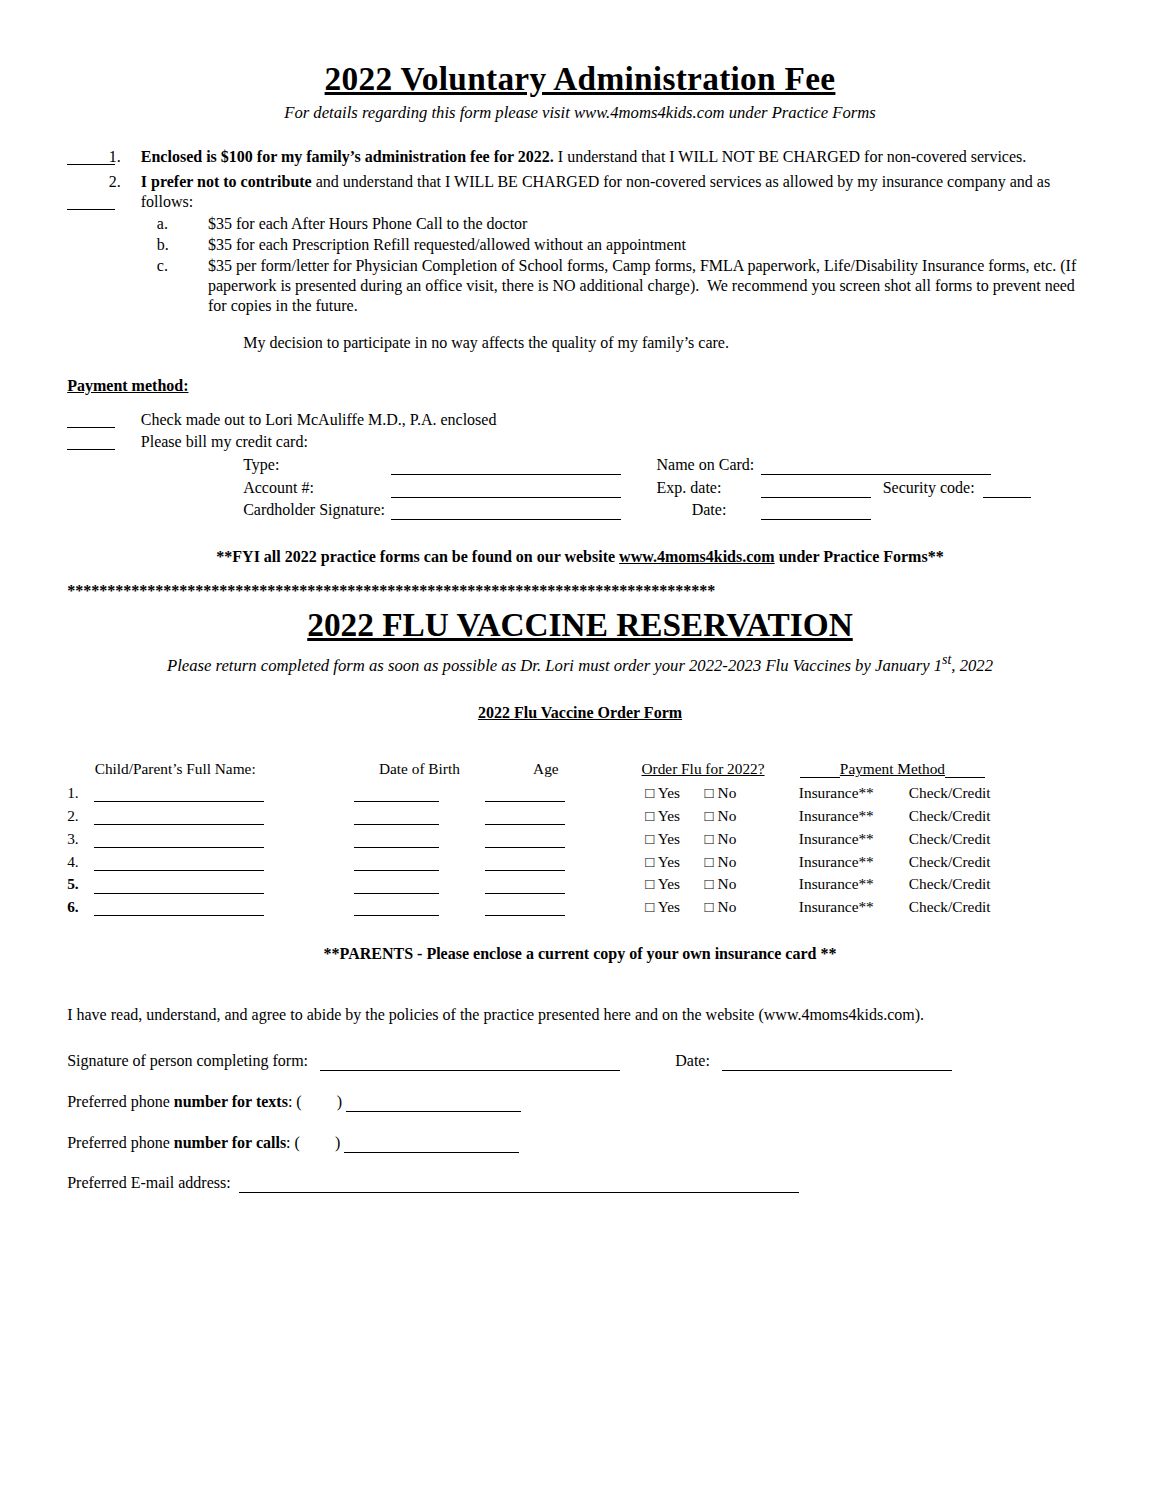2022 Voluntary Administration Fee
For details regarding this form please visit www.4moms4kids.com under Practice Forms
1. Enclosed is $100 for my family’s administration fee for 2022. I understand that I WILL NOT BE CHARGED for non-covered services.
2. I prefer not to contribute and understand that I WILL BE CHARGED for non-covered services as allowed by my insurance company and as follows:
a.$35 for each After Hours Phone Call to the doctor
b.$35 for each Prescription Refill requested/allowed without an appointment
c.$35 per form/letter for Physician Completion of School forms, Camp forms, FMLA paperwork, Life/Disability Insurance forms, etc. (If paperwork is presented during an office visit, there is NO additional charge). We recommend you screen shot all forms to prevent need for copies in the future.
My decision to participate in no way affects the quality of my family’s care.
Payment method:
Check made out to Lori McAuliffe M.D., P.A. enclosed
Please bill my credit card:
| Type: | | | Name on Card: | |
| Account #: | | | Exp. date: | Security code: |
| Cardholder Signature: | | Date: | |
**FYI all 2022 practice forms can be found on our website www.4moms4kids.com under Practice Forms**
*********************************************************************************
2022 FLU VACCINE RESERVATION
Please return completed form as soon as possible as Dr. Lori must order your 2022-2023 Flu Vaccines by January 1st, 2022
2022 Flu Vaccine Order Form
| | Child/Parent’s Full Name: | Date of Birth | Age | Order Flu for 2022? | Payment Method |
| --- | --- | --- | --- | --- | --- |
| 1. | | | | □ Yes □ No | Insurance** Check/Credit |
| 2. | | | | □ Yes □ No | Insurance** Check/Credit |
| 3. | | | | □ Yes □ No | Insurance** Check/Credit |
| 4. | | | | □ Yes □ No | Insurance** Check/Credit |
| 5. | | | | □ Yes □ No | Insurance** Check/Credit |
| 6. | | | | □ Yes □ No | Insurance** Check/Credit |
**PARENTS - Please enclose a current copy of your own insurance card **
I have read, understand, and agree to abide by the policies of the practice presented here and on the website (www.4moms4kids.com).
Signature of person completing form: Date:
Preferred phone number for texts: ( )
Preferred phone number for calls: ( )
Preferred E-mail address: